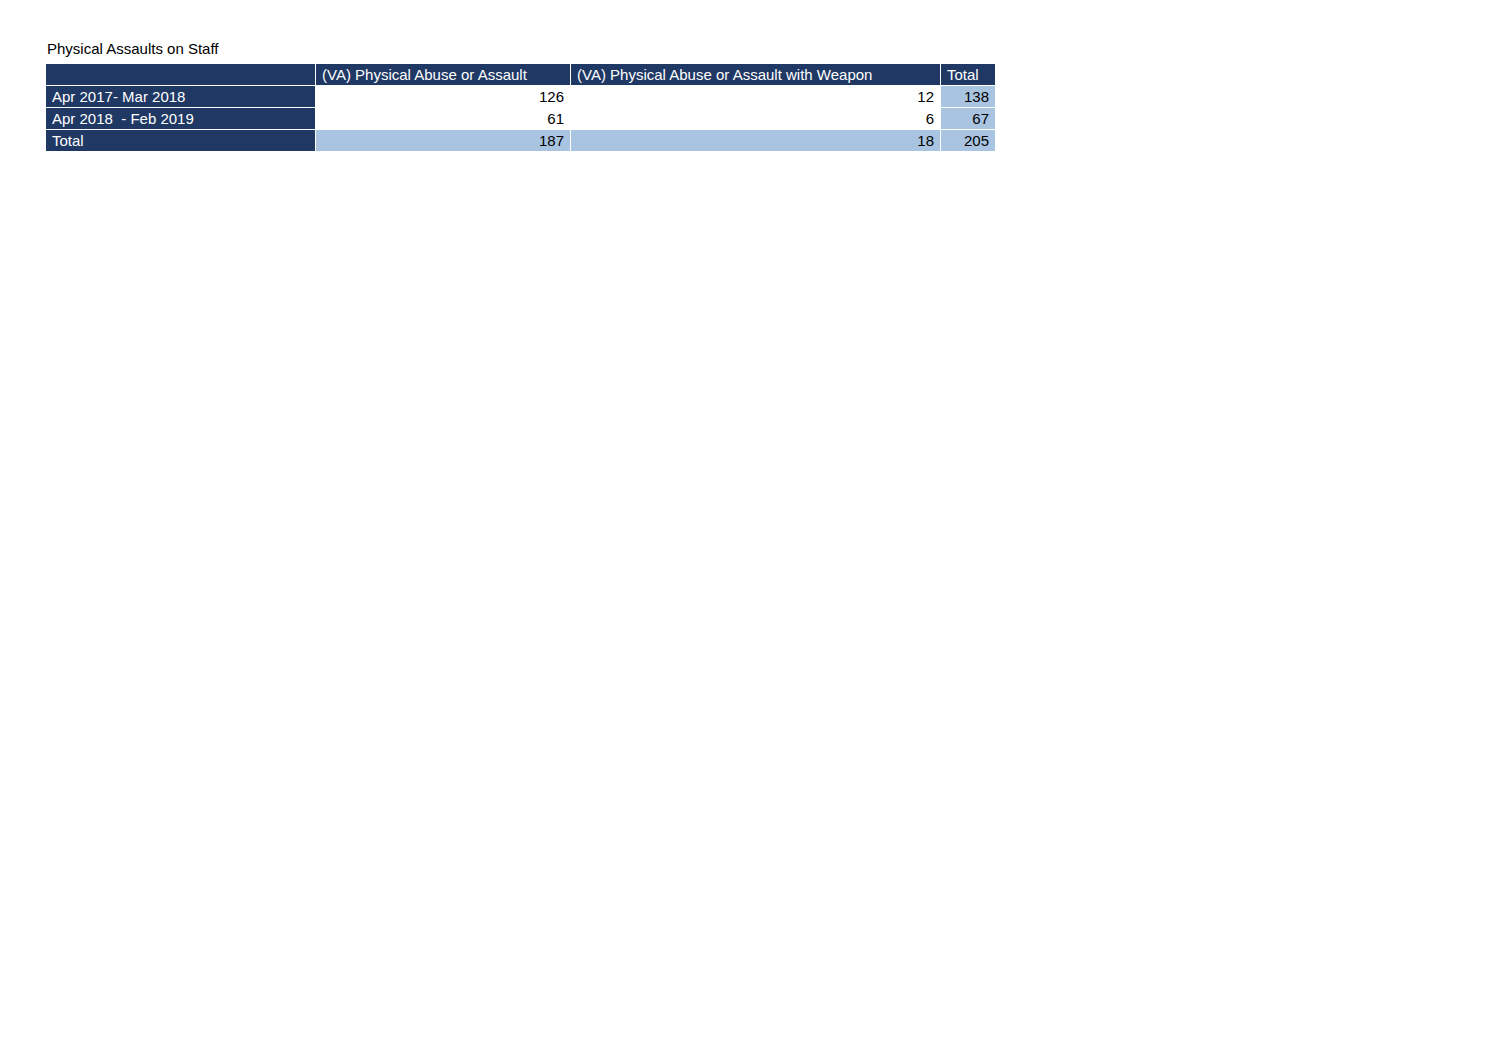Physical Assaults on Staff
| | (VA) Physical Abuse or Assault | (VA) Physical Abuse or Assault with Weapon | Total |
| --- | --- | --- | --- |
| Apr 2017- Mar 2018 | 126 | 12 | 138 |
| Apr 2018 - Feb 2019 | 61 | 6 | 67 |
| Total | 187 | 18 | 205 |